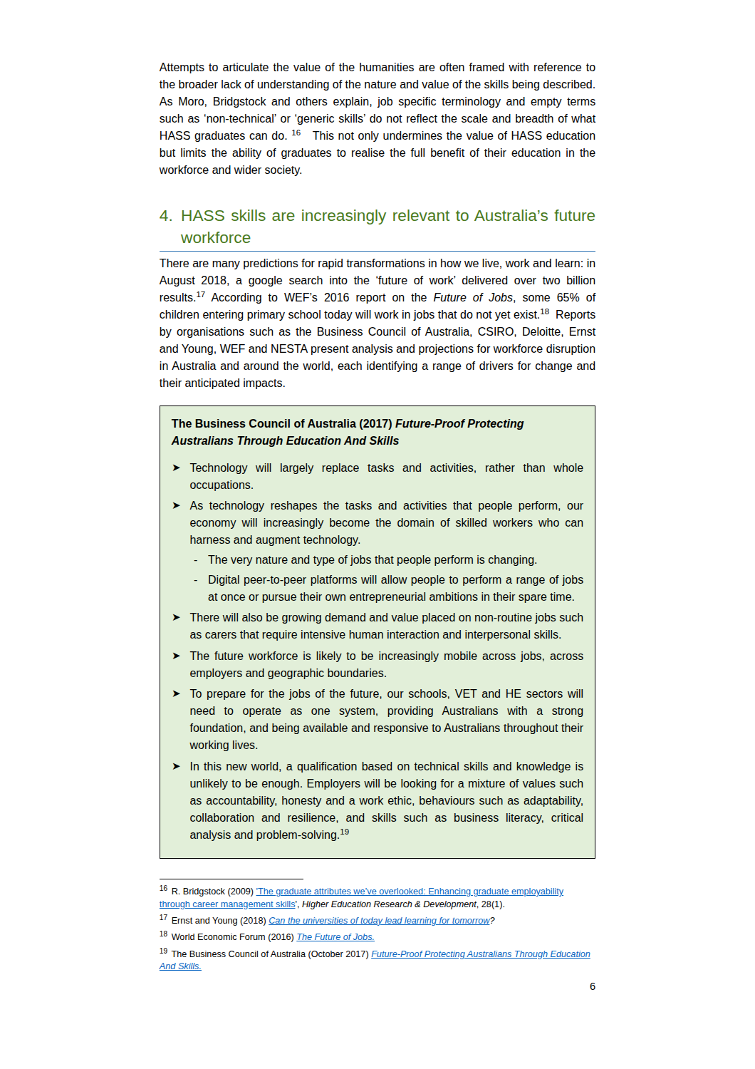Attempts to articulate the value of the humanities are often framed with reference to the broader lack of understanding of the nature and value of the skills being described. As Moro, Bridgstock and others explain, job specific terminology and empty terms such as ‘non-technical’ or ‘generic skills’ do not reflect the scale and breadth of what HASS graduates can do. 16 This not only undermines the value of HASS education but limits the ability of graduates to realise the full benefit of their education in the workforce and wider society.
4. HASS skills are increasingly relevant to Australia’s future workforce
There are many predictions for rapid transformations in how we live, work and learn: in August 2018, a google search into the ‘future of work’ delivered over two billion results.17 According to WEF’s 2016 report on the Future of Jobs, some 65% of children entering primary school today will work in jobs that do not yet exist.18 Reports by organisations such as the Business Council of Australia, CSIRO, Deloitte, Ernst and Young, WEF and NESTA present analysis and projections for workforce disruption in Australia and around the world, each identifying a range of drivers for change and their anticipated impacts.
The Business Council of Australia (2017) Future-Proof Protecting Australians Through Education And Skills
Technology will largely replace tasks and activities, rather than whole occupations.
As technology reshapes the tasks and activities that people perform, our economy will increasingly become the domain of skilled workers who can harness and augment technology.
The very nature and type of jobs that people perform is changing.
Digital peer-to-peer platforms will allow people to perform a range of jobs at once or pursue their own entrepreneurial ambitions in their spare time.
There will also be growing demand and value placed on non-routine jobs such as carers that require intensive human interaction and interpersonal skills.
The future workforce is likely to be increasingly mobile across jobs, across employers and geographic boundaries.
To prepare for the jobs of the future, our schools, VET and HE sectors will need to operate as one system, providing Australians with a strong foundation, and being available and responsive to Australians throughout their working lives.
In this new world, a qualification based on technical skills and knowledge is unlikely to be enough. Employers will be looking for a mixture of values such as accountability, honesty and a work ethic, behaviours such as adaptability, collaboration and resilience, and skills such as business literacy, critical analysis and problem-solving.19
16 R. Bridgstock (2009) 'The graduate attributes we’ve overlooked: Enhancing graduate employability through career management skills', Higher Education Research & Development, 28(1).
17 Ernst and Young (2018) Can the universities of today lead learning for tomorrow?
18 World Economic Forum (2016) The Future of Jobs.
19 The Business Council of Australia (October 2017) Future-Proof Protecting Australians Through Education And Skills.
6